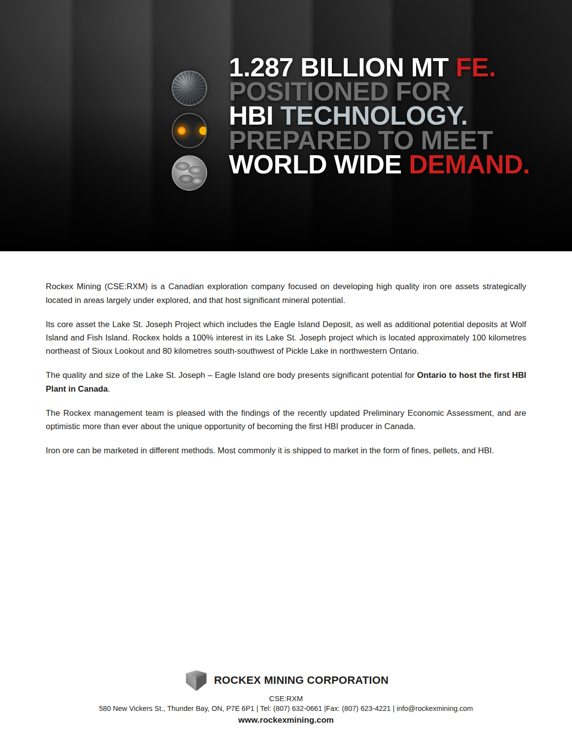1.287 Billion Mt Fe. Positioned for HBI Technology. Prepared to meet World wide Demand.
Rockex Mining (CSE:RXM) is a Canadian exploration company focused on developing high quality iron ore assets strategically located in areas largely under explored, and that host significant mineral potential.
Its core asset the Lake St. Joseph Project which includes the Eagle Island Deposit, as well as additional potential deposits at Wolf Island and Fish Island. Rockex holds a 100% interest in its Lake St. Joseph project which is located approximately 100 kilometres northeast of Sioux Lookout and 80 kilometres south-southwest of Pickle Lake in northwestern Ontario.
The quality and size of the Lake St. Joseph – Eagle Island ore body presents significant potential for Ontario to host the first HBI Plant in Canada.
The Rockex management team is pleased with the findings of the recently updated Preliminary Economic Assessment, and are optimistic more than ever about the unique opportunity of becoming the first HBI producer in Canada.
Iron ore can be marketed in different methods. Most commonly it is shipped to market in the form of fines, pellets, and HBI.
ROCKEX MINING CORPORATION
CSE:RXM
580 New Vickers St., Thunder Bay, ON, P7E 6P1 | Tel: (807) 632-0661 |Fax: (807) 623-4221 | info@rockexmining.com
www.rockexmining.com